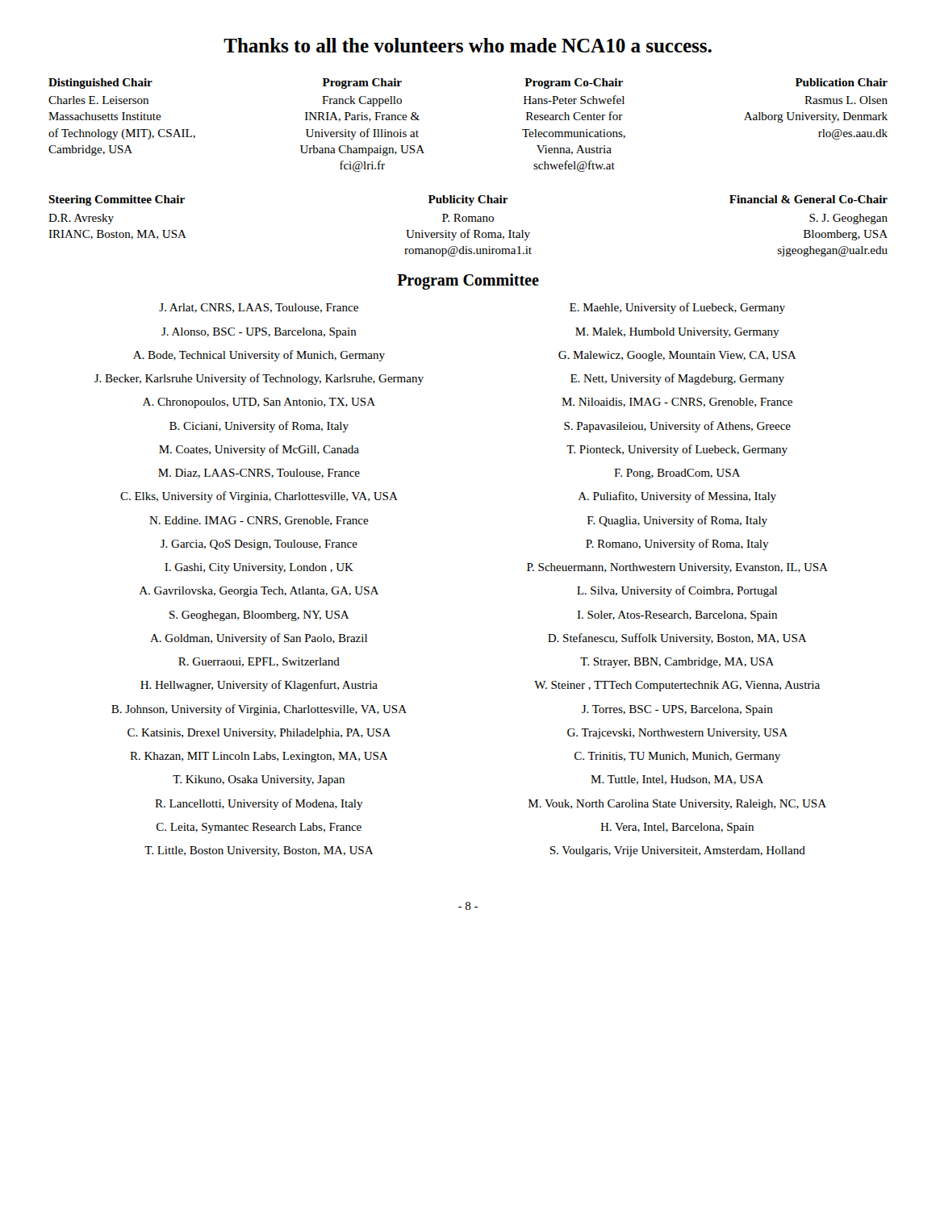Thanks to all the volunteers who made NCA10 a success.
Distinguished Chair
Charles E. Leiserson
Massachusetts Institute
of Technology (MIT), CSAIL,
Cambridge, USA
Program Chair
Franck Cappello
INRIA, Paris, France &
University of Illinois at
Urbana Champaign, USA
fci@lri.fr
Program Co-Chair
Hans-Peter Schwefel
Research Center for
Telecommunications,
Vienna, Austria
schwefel@ftw.at
Publication Chair
Rasmus L. Olsen
Aalborg University, Denmark
rlo@es.aau.dk
Steering Committee Chair
D.R. Avresky
IRIANC, Boston, MA, USA
Publicity Chair
P. Romano
University of Roma, Italy
romanop@dis.uniroma1.it
Financial & General Co-Chair
S. J. Geoghegan
Bloomberg, USA
sjgeoghegan@ualr.edu
Program Committee
J. Arlat, CNRS, LAAS, Toulouse, France
J. Alonso, BSC - UPS, Barcelona, Spain
A. Bode, Technical University of Munich, Germany
J. Becker, Karlsruhe University of Technology, Karlsruhe, Germany
A. Chronopoulos, UTD, San Antonio, TX, USA
B. Ciciani, University of Roma, Italy
M. Coates, University of McGill, Canada
M. Diaz, LAAS-CNRS, Toulouse, France
C. Elks, University of Virginia, Charlottesville, VA, USA
N. Eddine. IMAG - CNRS, Grenoble, France
J. Garcia, QoS Design, Toulouse, France
I. Gashi, City University, London , UK
A. Gavrilovska, Georgia Tech, Atlanta, GA, USA
S. Geoghegan, Bloomberg, NY, USA
A. Goldman, University of San Paolo, Brazil
R. Guerraoui, EPFL, Switzerland
H. Hellwagner, University of Klagenfurt, Austria
B. Johnson, University of Virginia, Charlottesville, VA, USA
C. Katsinis, Drexel University, Philadelphia, PA, USA
R. Khazan, MIT Lincoln Labs, Lexington, MA, USA
T. Kikuno, Osaka University, Japan
R. Lancellotti, University of Modena, Italy
C. Leita, Symantec Research Labs, France
T. Little, Boston University, Boston, MA, USA
E. Maehle, University of Luebeck, Germany
M. Malek, Humbold University, Germany
G. Malewicz, Google, Mountain View, CA, USA
E. Nett, University of Magdeburg, Germany
M. Niloaidis, IMAG - CNRS, Grenoble, France
S. Papavasileiou, University of Athens, Greece
T. Pionteck, University of Luebeck, Germany
F. Pong, BroadCom, USA
A. Puliafito, University of Messina, Italy
F. Quaglia, University of Roma, Italy
P. Romano, University of Roma, Italy
P. Scheuermann, Northwestern University, Evanston, IL, USA
L. Silva, University of Coimbra, Portugal
I. Soler, Atos-Research, Barcelona, Spain
D. Stefanescu, Suffolk University, Boston, MA, USA
T. Strayer, BBN, Cambridge, MA, USA
W. Steiner , TTTech Computertechnik AG, Vienna, Austria
J. Torres, BSC - UPS, Barcelona, Spain
G. Trajcevski, Northwestern University, USA
C. Trinitis, TU Munich, Munich, Germany
M. Tuttle, Intel, Hudson, MA, USA
M. Vouk, North Carolina State University, Raleigh, NC, USA
H. Vera, Intel, Barcelona, Spain
S. Voulgaris, Vrije Universiteit, Amsterdam, Holland
- 8 -